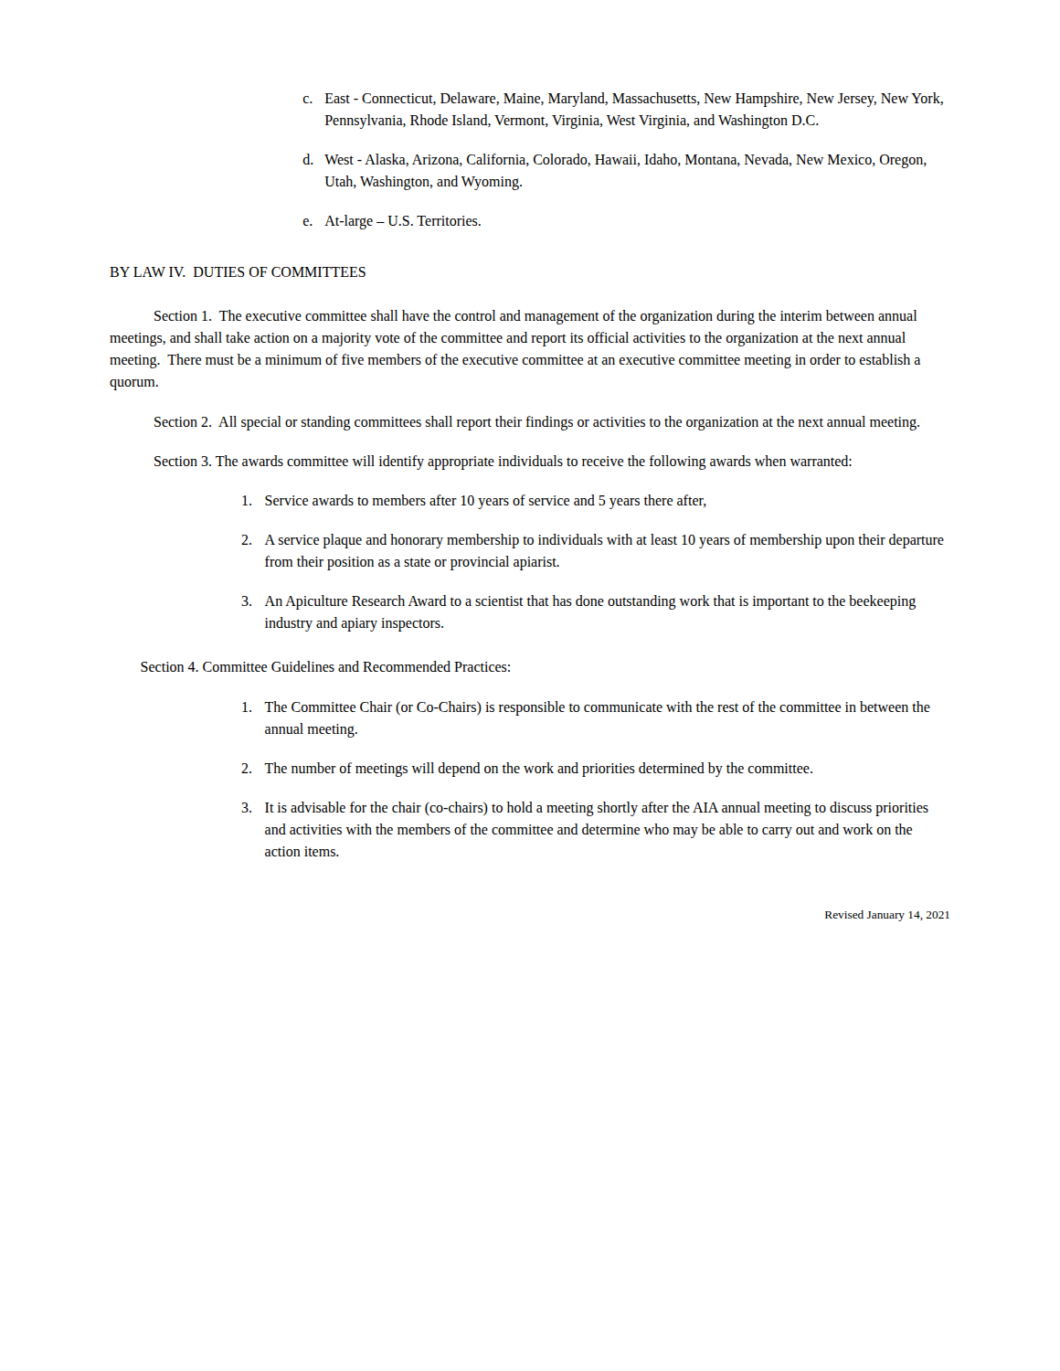c. East - Connecticut, Delaware, Maine, Maryland, Massachusetts, New Hampshire, New Jersey, New York, Pennsylvania, Rhode Island, Vermont, Virginia, West Virginia, and Washington D.C.
d. West - Alaska, Arizona, California, Colorado, Hawaii, Idaho, Montana, Nevada, New Mexico, Oregon, Utah, Washington, and Wyoming.
e. At-large – U.S. Territories.
BY LAW IV. DUTIES OF COMMITTEES
Section 1. The executive committee shall have the control and management of the organization during the interim between annual meetings, and shall take action on a majority vote of the committee and report its official activities to the organization at the next annual meeting. There must be a minimum of five members of the executive committee at an executive committee meeting in order to establish a quorum.
Section 2. All special or standing committees shall report their findings or activities to the organization at the next annual meeting.
Section 3. The awards committee will identify appropriate individuals to receive the following awards when warranted:
Service awards to members after 10 years of service and 5 years there after,
A service plaque and honorary membership to individuals with at least 10 years of membership upon their departure from their position as a state or provincial apiarist.
An Apiculture Research Award to a scientist that has done outstanding work that is important to the beekeeping industry and apiary inspectors.
Section 4. Committee Guidelines and Recommended Practices:
The Committee Chair (or Co-Chairs) is responsible to communicate with the rest of the committee in between the annual meeting.
The number of meetings will depend on the work and priorities determined by the committee.
It is advisable for the chair (co-chairs) to hold a meeting shortly after the AIA annual meeting to discuss priorities and activities with the members of the committee and determine who may be able to carry out and work on the action items.
Revised January 14, 2021